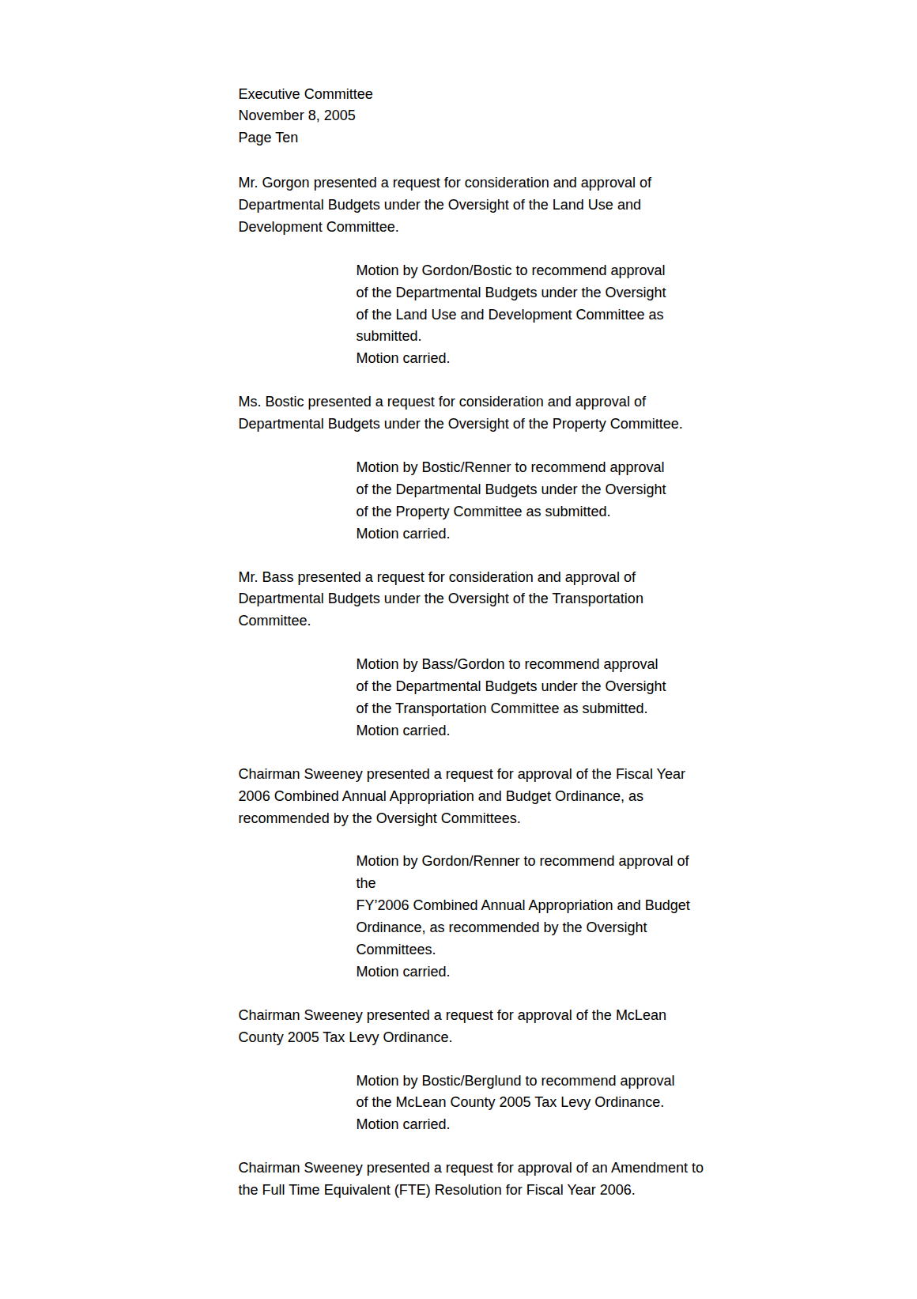Executive Committee
November 8, 2005
Page Ten
Mr. Gorgon presented a request for consideration and approval of Departmental Budgets under the Oversight of the Land Use and Development Committee.
Motion by Gordon/Bostic to recommend approval
of the Departmental Budgets under the Oversight
of the Land Use and Development Committee as
submitted.
Motion carried.
Ms. Bostic presented a request for consideration and approval of Departmental Budgets under the Oversight of the Property Committee.
Motion by Bostic/Renner to recommend approval
of the Departmental Budgets under the Oversight
of the Property Committee as submitted.
Motion carried.
Mr. Bass presented a request for consideration and approval of Departmental Budgets under the Oversight of the Transportation Committee.
Motion by Bass/Gordon to recommend approval
of the Departmental Budgets under the Oversight
of the Transportation Committee as submitted.
Motion carried.
Chairman Sweeney presented a request for approval of the Fiscal Year 2006 Combined Annual Appropriation and Budget Ordinance, as recommended by the Oversight Committees.
Motion by Gordon/Renner to recommend approval of the
FY’2006 Combined Annual Appropriation and Budget
Ordinance, as recommended by the Oversight
Committees.
Motion carried.
Chairman Sweeney presented a request for approval of the McLean County 2005 Tax Levy Ordinance.
Motion by Bostic/Berglund to recommend approval
of the McLean County 2005 Tax Levy Ordinance.
Motion carried.
Chairman Sweeney presented a request for approval of an Amendment to the Full Time Equivalent (FTE) Resolution for Fiscal Year 2006.